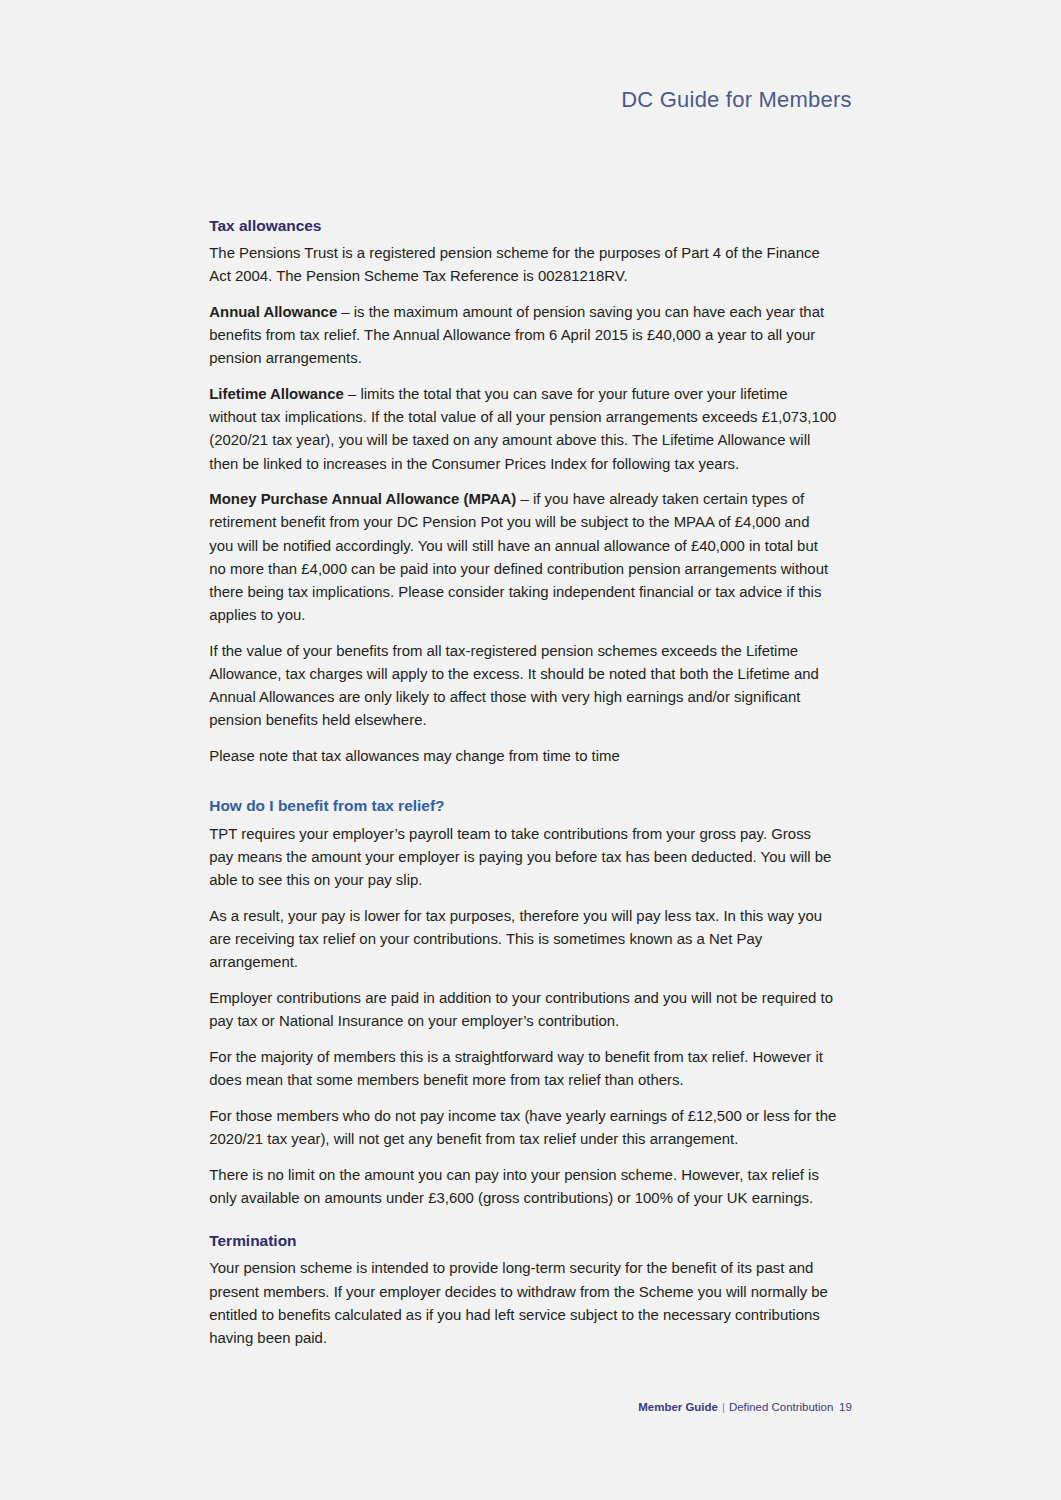DC Guide for Members
Tax allowances
The Pensions Trust is a registered pension scheme for the purposes of Part 4 of the Finance Act 2004. The Pension Scheme Tax Reference is 00281218RV.
Annual Allowance – is the maximum amount of pension saving you can have each year that benefits from tax relief. The Annual Allowance from 6 April 2015 is £40,000 a year to all your pension arrangements.
Lifetime Allowance – limits the total that you can save for your future over your lifetime without tax implications. If the total value of all your pension arrangements exceeds £1,073,100 (2020/21 tax year), you will be taxed on any amount above this. The Lifetime Allowance will then be linked to increases in the Consumer Prices Index for following tax years.
Money Purchase Annual Allowance (MPAA) – if you have already taken certain types of retirement benefit from your DC Pension Pot you will be subject to the MPAA of £4,000 and you will be notified accordingly. You will still have an annual allowance of £40,000 in total but no more than £4,000 can be paid into your defined contribution pension arrangements without there being tax implications. Please consider taking independent financial or tax advice if this applies to you.
If the value of your benefits from all tax-registered pension schemes exceeds the Lifetime Allowance, tax charges will apply to the excess. It should be noted that both the Lifetime and Annual Allowances are only likely to affect those with very high earnings and/or significant pension benefits held elsewhere.
Please note that tax allowances may change from time to time
How do I benefit from tax relief?
TPT requires your employer’s payroll team to take contributions from your gross pay. Gross pay means the amount your employer is paying you before tax has been deducted. You will be able to see this on your pay slip.
As a result, your pay is lower for tax purposes, therefore you will pay less tax. In this way you are receiving tax relief on your contributions. This is sometimes known as a Net Pay arrangement.
Employer contributions are paid in addition to your contributions and you will not be required to pay tax or National Insurance on your employer’s contribution.
For the majority of members this is a straightforward way to benefit from tax relief. However it does mean that some members benefit more from tax relief than others.
For those members who do not pay income tax (have yearly earnings of £12,500 or less for the 2020/21 tax year), will not get any benefit from tax relief under this arrangement.
There is no limit on the amount you can pay into your pension scheme. However, tax relief is only available on amounts under £3,600 (gross contributions) or 100% of your UK earnings.
Termination
Your pension scheme is intended to provide long-term security for the benefit of its past and present members. If your employer decides to withdraw from the Scheme you will normally be entitled to benefits calculated as if you had left service subject to the necessary contributions having been paid.
Member Guide|Defined Contribution19